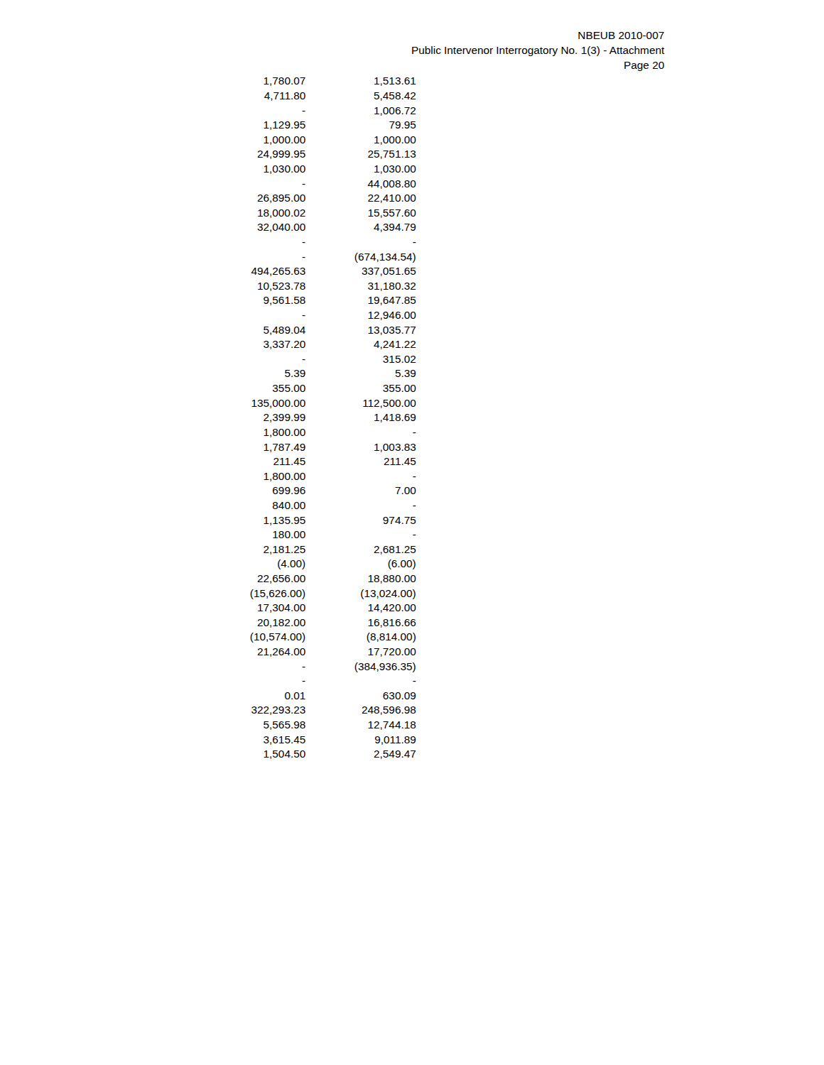NBEUB 2010-007
Public Intervenor Interrogatory No. 1(3) - Attachment
Page 20
| 1,780.07 | 1,513.61 |
| 4,711.80 | 5,458.42 |
| - | 1,006.72 |
| 1,129.95 | 79.95 |
| 1,000.00 | 1,000.00 |
| 24,999.95 | 25,751.13 |
| 1,030.00 | 1,030.00 |
| - | 44,008.80 |
| 26,895.00 | 22,410.00 |
| 18,000.02 | 15,557.60 |
| 32,040.00 | 4,394.79 |
| - | - |
| - | (674,134.54) |
| 494,265.63 | 337,051.65 |
| 10,523.78 | 31,180.32 |
| 9,561.58 | 19,647.85 |
| - | 12,946.00 |
| 5,489.04 | 13,035.77 |
| 3,337.20 | 4,241.22 |
| - | 315.02 |
| 5.39 | 5.39 |
| 355.00 | 355.00 |
| 135,000.00 | 112,500.00 |
| 2,399.99 | 1,418.69 |
| 1,800.00 | - |
| 1,787.49 | 1,003.83 |
| 211.45 | 211.45 |
| 1,800.00 | - |
| 699.96 | 7.00 |
| 840.00 | - |
| 1,135.95 | 974.75 |
| 180.00 | - |
| 2,181.25 | 2,681.25 |
| (4.00) | (6.00) |
| 22,656.00 | 18,880.00 |
| (15,626.00) | (13,024.00) |
| 17,304.00 | 14,420.00 |
| 20,182.00 | 16,816.66 |
| (10,574.00) | (8,814.00) |
| 21,264.00 | 17,720.00 |
| - | (384,936.35) |
| - | - |
| 0.01 | 630.09 |
| 322,293.23 | 248,596.98 |
| 5,565.98 | 12,744.18 |
| 3,615.45 | 9,011.89 |
| 1,504.50 | 2,549.47 |